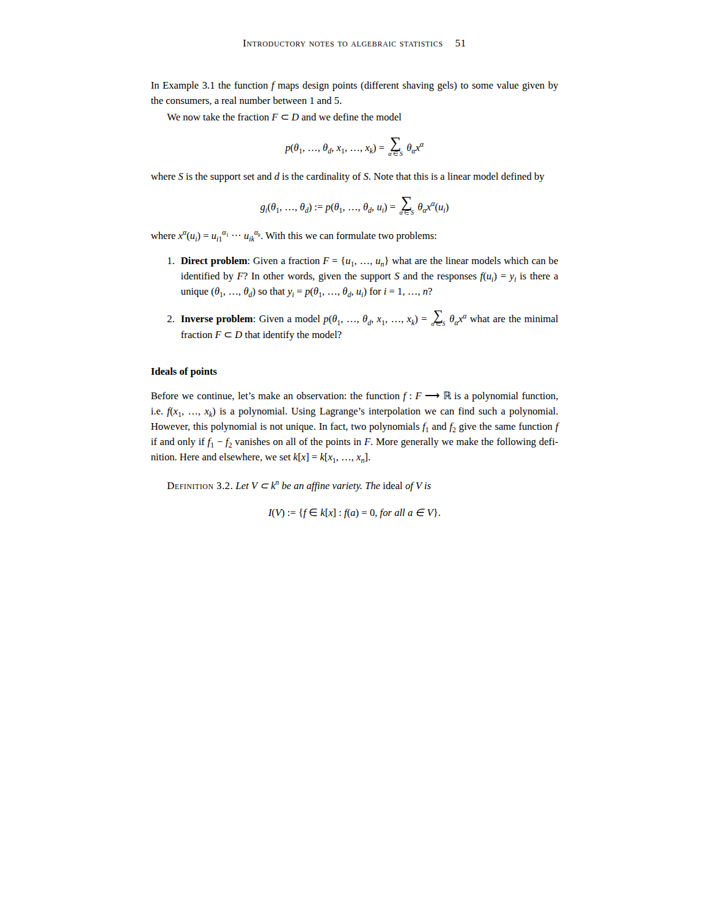Introductory notes to algebraic statistics51
In Example 3.1 the function f maps design points (different shaving gels) to some value given by the consumers, a real number between 1 and 5.
We now take the fraction F ⊂ D and we define the model
p(θ1, …, θd, x1, …, xk) = ∑α ∈ S θαxα
where S is the support set and d is the cardinality of S. Note that this is a linear model defined by
gi(θ1, …, θd) := p(θ1, …, θd, ui) = ∑α ∈ S θαxα(ui)
where xα(ui) = ui1α1 ··· uikαk. With this we can formulate two problems:
Direct problem: Given a fraction F = {u1, …, un} what are the linear models which can be identified by F? In other words, given the support S and the responses f(ui) = yi is there a unique (θ1, …, θd) so that yi = p(θ1, …, θd, ui) for i = 1, …, n?
Inverse problem: Given a model p(θ1, …, θd, x1, …, xk) = ∑α ∈ S θαxα what are the minimal fraction F ⊂ D that identify the model?
Ideals of points
Before we continue, let’s make an observation: the function f : F ⟶ ℝ is a polynomial function, i.e. f(x1, …, xk) is a polynomial. Using Lagrange’s interpolation we can find such a polynomial. However, this polynomial is not unique. In fact, two polynomials f1 and f2 give the same function f if and only if f1 − f2 vanishes on all of the points in F. More generally we make the following definition. Here and elsewhere, we set k[x] = k[x1, …, xn].
Definition 3.2. Let V ⊂ kn be an affine variety. The ideal of V is
I(V) := {f ∈ k[x] : f(a) = 0, for all a ∈ V}.